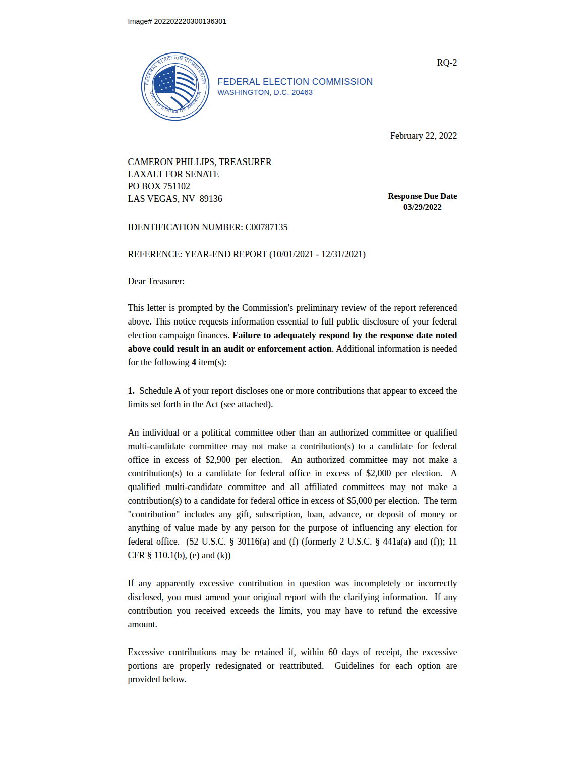Image# 202202220300136301
RQ-2
FEDERAL ELECTION COMMISSION UNITED STATES OF AMERICA
FEDERAL ELECTION COMMISSION
WASHINGTON, D.C. 20463
February 22, 2022
CAMERON PHILLIPS, TREASURER
LAXALT FOR SENATE
PO BOX 751102
LAS VEGAS, NV 89136
Response Due Date
03/29/2022
IDENTIFICATION NUMBER: C00787135
REFERENCE: YEAR-END REPORT (10/01/2021 - 12/31/2021)
Dear Treasurer:
This letter is prompted by the Commission's preliminary review of the report referenced above. This notice requests information essential to full public disclosure of your federal election campaign finances. Failure to adequately respond by the response date noted above could result in an audit or enforcement action. Additional information is needed for the following 4 item(s):
1. Schedule A of your report discloses one or more contributions that appear to exceed the limits set forth in the Act (see attached).
An individual or a political committee other than an authorized committee or qualified multi-candidate committee may not make a contribution(s) to a candidate for federal office in excess of $2,900 per election. An authorized committee may not make a contribution(s) to a candidate for federal office in excess of $2,000 per election. A qualified multi-candidate committee and all affiliated committees may not make a contribution(s) to a candidate for federal office in excess of $5,000 per election. The term "contribution" includes any gift, subscription, loan, advance, or deposit of money or anything of value made by any person for the purpose of influencing any election for federal office. (52 U.S.C. § 30116(a) and (f) (formerly 2 U.S.C. § 441a(a) and (f)); 11 CFR § 110.1(b), (e) and (k))
If any apparently excessive contribution in question was incompletely or incorrectly disclosed, you must amend your original report with the clarifying information. If any contribution you received exceeds the limits, you may have to refund the excessive amount.
Excessive contributions may be retained if, within 60 days of receipt, the excessive portions are properly redesignated or reattributed. Guidelines for each option are provided below.